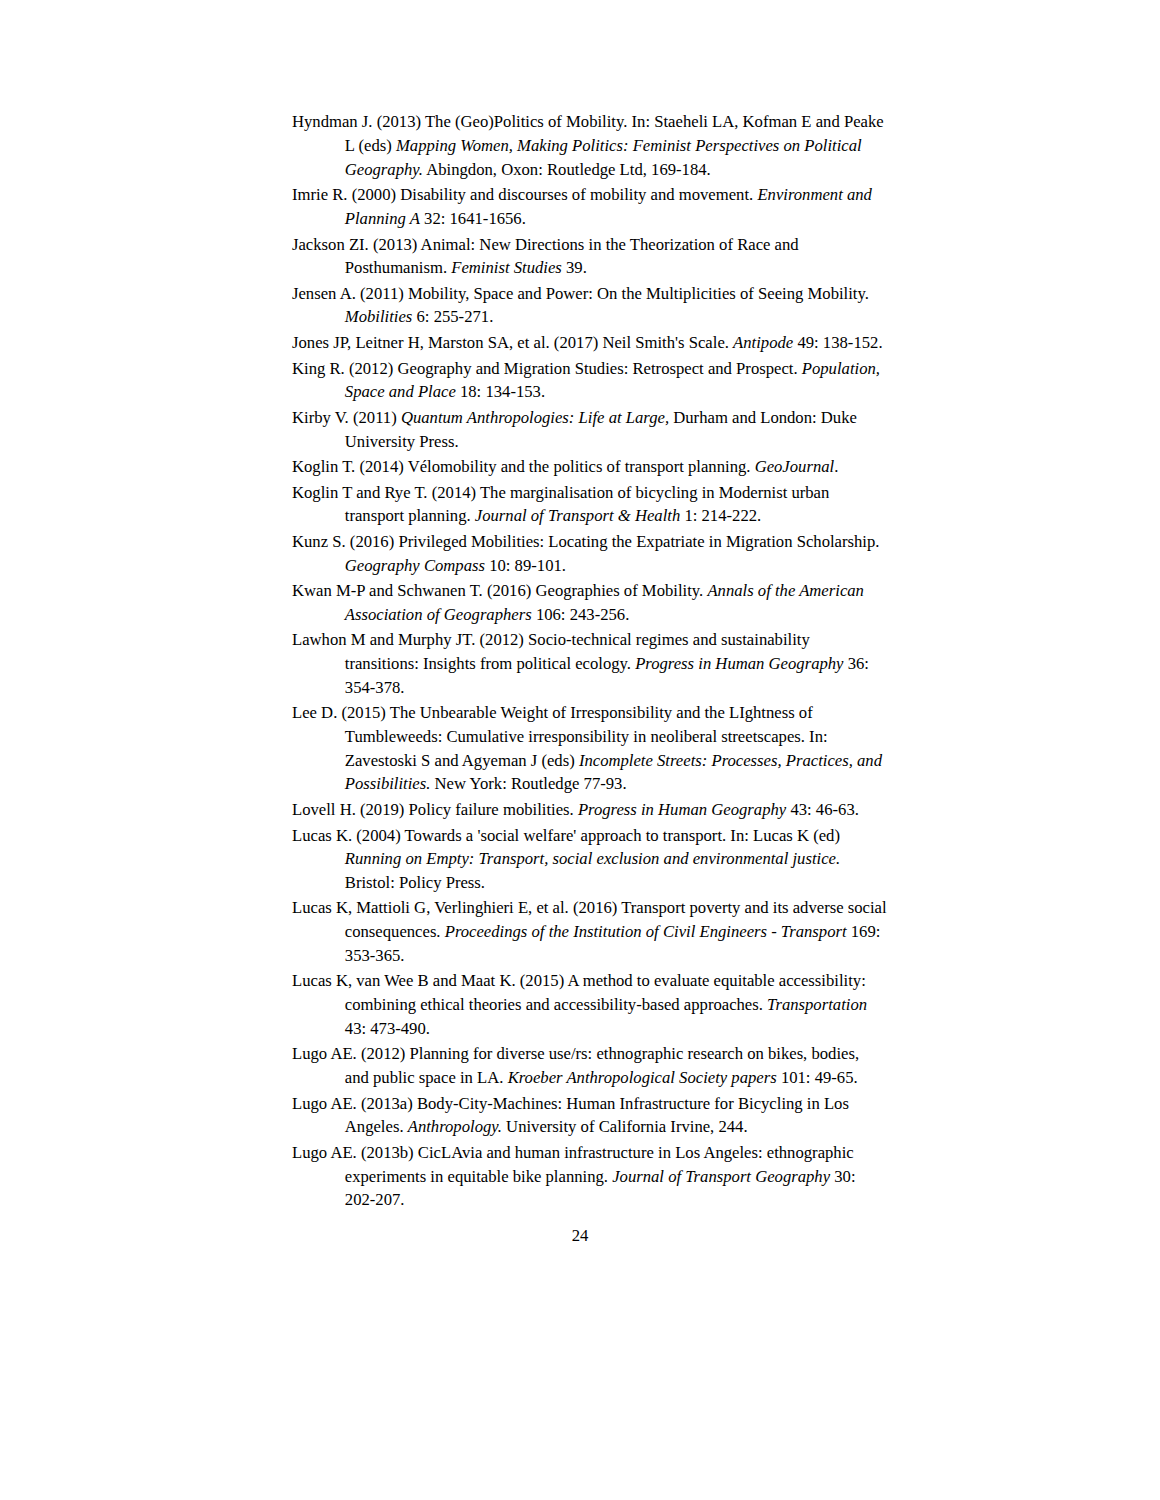Hyndman J. (2013) The (Geo)Politics of Mobility. In: Staeheli LA, Kofman E and Peake L (eds) Mapping Women, Making Politics: Feminist Perspectives on Political Geography. Abingdon, Oxon: Routledge Ltd, 169-184.
Imrie R. (2000) Disability and discourses of mobility and movement. Environment and Planning A 32: 1641-1656.
Jackson ZI. (2013) Animal: New Directions in the Theorization of Race and Posthumanism. Feminist Studies 39.
Jensen A. (2011) Mobility, Space and Power: On the Multiplicities of Seeing Mobility. Mobilities 6: 255-271.
Jones JP, Leitner H, Marston SA, et al. (2017) Neil Smith's Scale. Antipode 49: 138-152.
King R. (2012) Geography and Migration Studies: Retrospect and Prospect. Population, Space and Place 18: 134-153.
Kirby V. (2011) Quantum Anthropologies: Life at Large, Durham and London: Duke University Press.
Koglin T. (2014) Vélomobility and the politics of transport planning. GeoJournal.
Koglin T and Rye T. (2014) The marginalisation of bicycling in Modernist urban transport planning. Journal of Transport & Health 1: 214-222.
Kunz S. (2016) Privileged Mobilities: Locating the Expatriate in Migration Scholarship. Geography Compass 10: 89-101.
Kwan M-P and Schwanen T. (2016) Geographies of Mobility. Annals of the American Association of Geographers 106: 243-256.
Lawhon M and Murphy JT. (2012) Socio-technical regimes and sustainability transitions: Insights from political ecology. Progress in Human Geography 36: 354-378.
Lee D. (2015) The Unbearable Weight of Irresponsibility and the LIghtness of Tumbleweeds: Cumulative irresponsibility in neoliberal streetscapes. In: Zavestoski S and Agyeman J (eds) Incomplete Streets: Processes, Practices, and Possibilities. New York: Routledge 77-93.
Lovell H. (2019) Policy failure mobilities. Progress in Human Geography 43: 46-63.
Lucas K. (2004) Towards a 'social welfare' approach to transport. In: Lucas K (ed) Running on Empty: Transport, social exclusion and environmental justice. Bristol: Policy Press.
Lucas K, Mattioli G, Verlinghieri E, et al. (2016) Transport poverty and its adverse social consequences. Proceedings of the Institution of Civil Engineers - Transport 169: 353-365.
Lucas K, van Wee B and Maat K. (2015) A method to evaluate equitable accessibility: combining ethical theories and accessibility-based approaches. Transportation 43: 473-490.
Lugo AE. (2012) Planning for diverse use/rs: ethnographic research on bikes, bodies, and public space in LA. Kroeber Anthropological Society papers 101: 49-65.
Lugo AE. (2013a) Body-City-Machines: Human Infrastructure for Bicycling in Los Angeles. Anthropology. University of California Irvine, 244.
Lugo AE. (2013b) CicLAvia and human infrastructure in Los Angeles: ethnographic experiments in equitable bike planning. Journal of Transport Geography 30: 202-207.
24